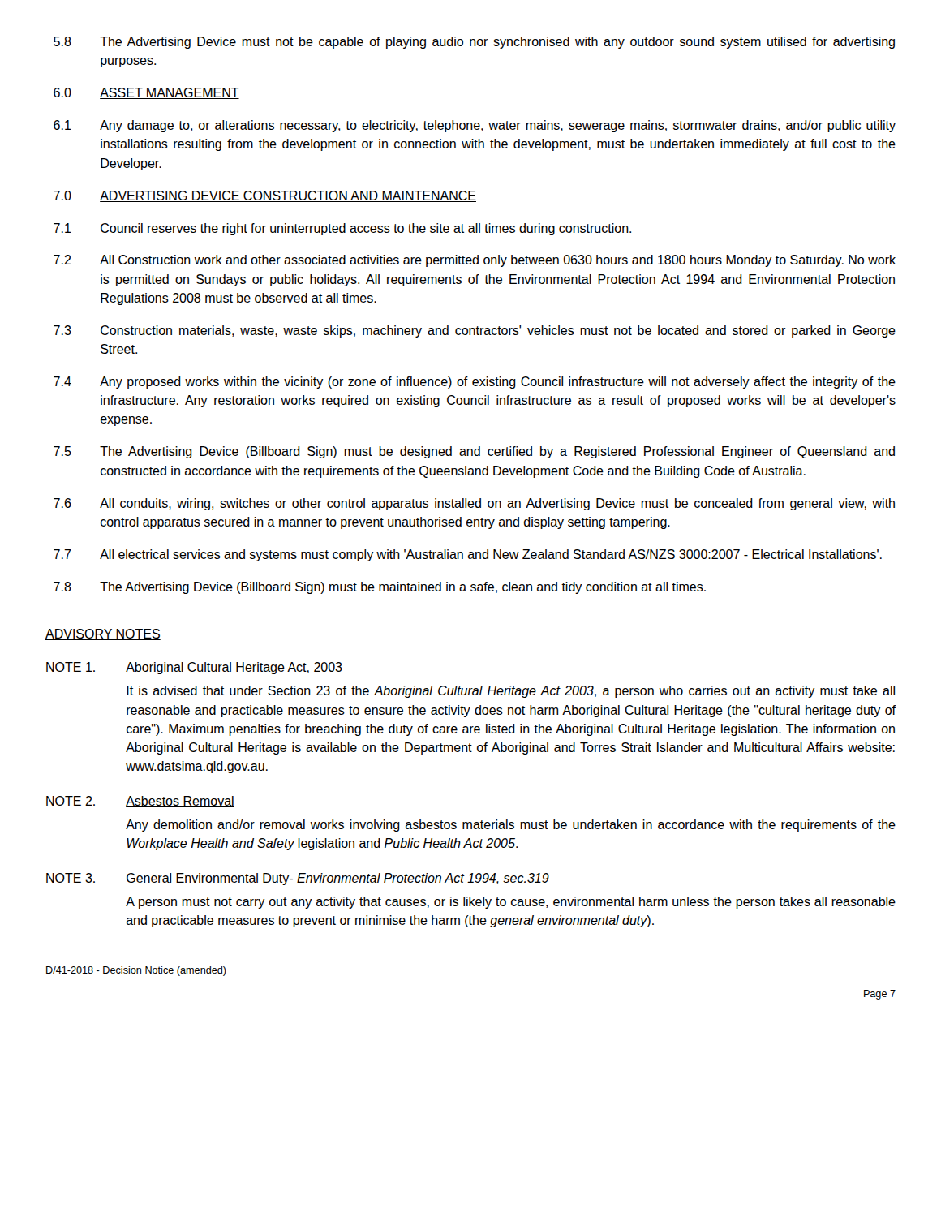5.8
The Advertising Device must not be capable of playing audio nor synchronised with any outdoor sound system utilised for advertising purposes.
6.0
ASSET MANAGEMENT
6.1
Any damage to, or alterations necessary, to electricity, telephone, water mains, sewerage mains, stormwater drains, and/or public utility installations resulting from the development or in connection with the development, must be undertaken immediately at full cost to the Developer.
7.0
ADVERTISING DEVICE CONSTRUCTION AND MAINTENANCE
7.1
Council reserves the right for uninterrupted access to the site at all times during construction.
7.2
All Construction work and other associated activities are permitted only between 0630 hours and 1800 hours Monday to Saturday. No work is permitted on Sundays or public holidays. All requirements of the Environmental Protection Act 1994 and Environmental Protection Regulations 2008 must be observed at all times.
7.3
Construction materials, waste, waste skips, machinery and contractors' vehicles must not be located and stored or parked in George Street.
7.4
Any proposed works within the vicinity (or zone of influence) of existing Council infrastructure will not adversely affect the integrity of the infrastructure. Any restoration works required on existing Council infrastructure as a result of proposed works will be at developer's expense.
7.5
The Advertising Device (Billboard Sign) must be designed and certified by a Registered Professional Engineer of Queensland and constructed in accordance with the requirements of the Queensland Development Code and the Building Code of Australia.
7.6
All conduits, wiring, switches or other control apparatus installed on an Advertising Device must be concealed from general view, with control apparatus secured in a manner to prevent unauthorised entry and display setting tampering.
7.7
All electrical services and systems must comply with 'Australian and New Zealand Standard AS/NZS 3000:2007 - Electrical Installations'.
7.8
The Advertising Device (Billboard Sign) must be maintained in a safe, clean and tidy condition at all times.
ADVISORY NOTES
NOTE 1.
Aboriginal Cultural Heritage Act, 2003
It is advised that under Section 23 of the Aboriginal Cultural Heritage Act 2003, a person who carries out an activity must take all reasonable and practicable measures to ensure the activity does not harm Aboriginal Cultural Heritage (the "cultural heritage duty of care"). Maximum penalties for breaching the duty of care are listed in the Aboriginal Cultural Heritage legislation. The information on Aboriginal Cultural Heritage is available on the Department of Aboriginal and Torres Strait Islander and Multicultural Affairs website: www.datsima.qld.gov.au.
NOTE 2.
Asbestos Removal
Any demolition and/or removal works involving asbestos materials must be undertaken in accordance with the requirements of the Workplace Health and Safety legislation and Public Health Act 2005.
NOTE 3.
General Environmental Duty- Environmental Protection Act 1994, sec.319
A person must not carry out any activity that causes, or is likely to cause, environmental harm unless the person takes all reasonable and practicable measures to prevent or minimise the harm (the general environmental duty).
D/41-2018 - Decision Notice (amended)
Page 7